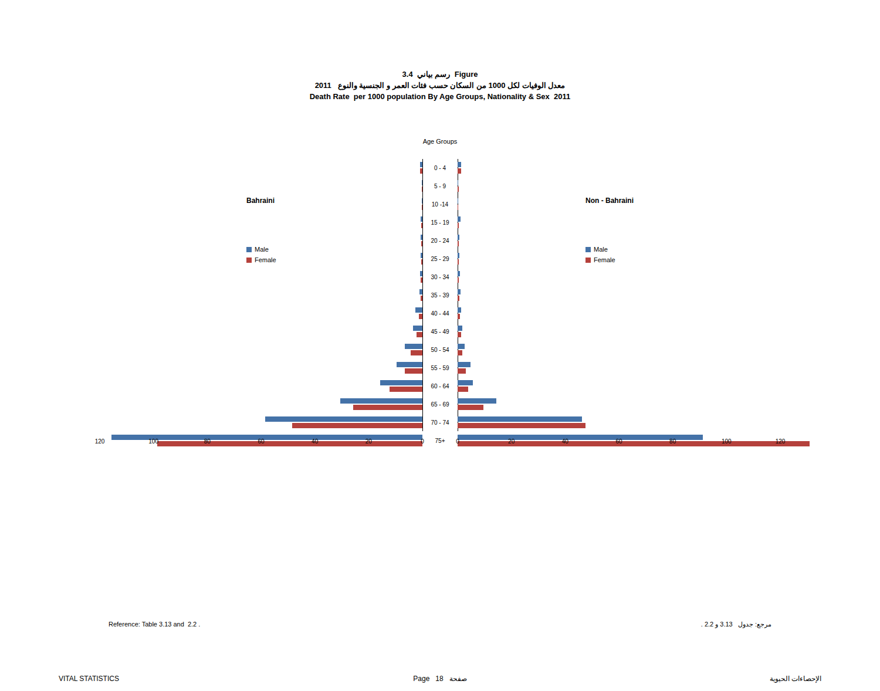رسم بياني 3.4 Figure
معدل الوفيات لكل 1000 من السكان حسب فئات العمر و الجنسية والنوع 2011
Death Rate per 1000 population By Age Groups, Nationality & Sex 2011
Age Groups
Bahraini
Male
Female
Non - Bahraini
Male
Female
0 - 4
5 - 9
10 -14
15 - 19
20 - 24
25 - 29
30 - 34
35 - 39
40 - 44
45 - 49
50 - 54
55 - 59
60 - 64
65 - 69
70 - 74
75+
120 100 80 60 40 20 0
0 20 40 60 80 100 120
Reference: Table 3.13 and 2.2 .
مرجع: جدول 3.13 و 2.2 .
VITAL STATISTICS
Page 18 صفحة
الإحصاءات الحيوية